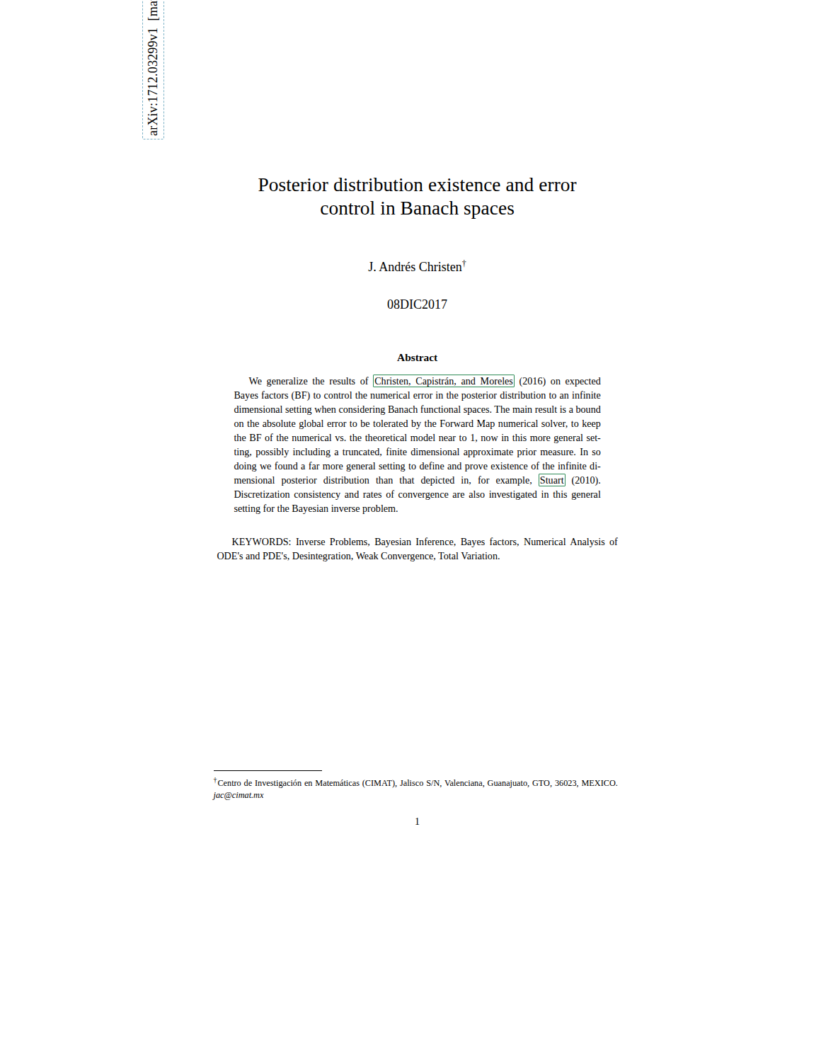arXiv:1712.03299v1 [math.ST] 8 Dec 2017
Posterior distribution existence and error
control in Banach spaces
J. Andrés Christen†
08DIC2017
Abstract
We generalize the results of Christen, Capistrán, and Moreles (2016) on expected Bayes factors (BF) to control the numerical error in the posterior distribution to an infinite dimensional setting when considering Banach functional spaces. The main result is a bound on the absolute global error to be tolerated by the Forward Map numerical solver, to keep the BF of the numerical vs. the theoretical model near to 1, now in this more general setting, possibly including a truncated, finite dimensional approximate prior measure. In so doing we found a far more general setting to define and prove existence of the infinite dimensional posterior distribution than that depicted in, for example, Stuart (2010). Discretization consistency and rates of convergence are also investigated in this general setting for the Bayesian inverse problem.
KEYWORDS: Inverse Problems, Bayesian Inference, Bayes factors, Numerical Analysis of ODE's and PDE's, Desintegration, Weak Convergence, Total Variation.
†Centro de Investigación en Matemáticas (CIMAT), Jalisco S/N, Valenciana, Guanajuato, GTO, 36023, MEXICO. jac@cimat.mx
1